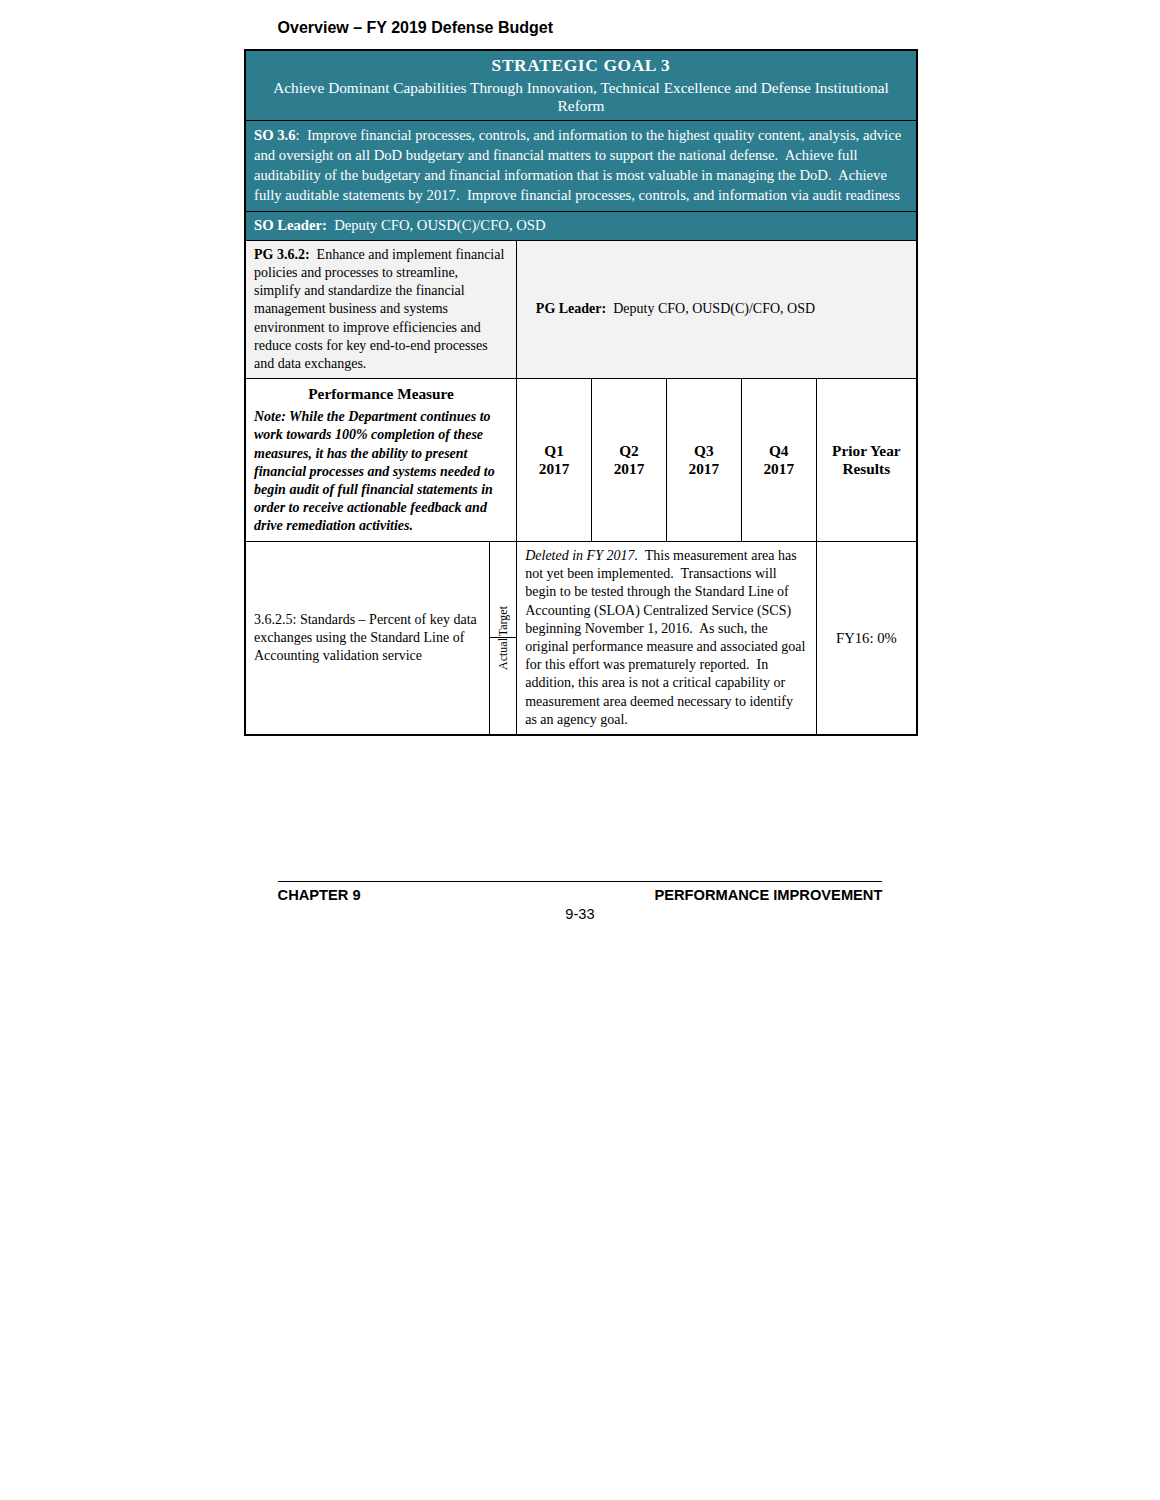Overview – FY 2019 Defense Budget
| STRATEGIC GOAL 3 Achieve Dominant Capabilities Through Innovation, Technical Excellence and Defense Institutional Reform |
| SO 3.6 : Improve financial processes, controls, and information to the highest quality content, analysis, advice and oversight on all DoD budgetary and financial matters to support the national defense. Achieve full auditability of the budgetary and financial information that is most valuable in managing the DoD. Achieve fully auditable statements by 2017. Improve financial processes, controls, and information via audit readiness |
| SO Leader: Deputy CFO, OUSD(C)/CFO, OSD |
| PG 3.6.2: Enhance and implement financial policies and processes to streamline, simplify and standardize the financial management business and systems environment to improve efficiencies and reduce costs for key end-to-end processes and data exchanges. | PG Leader: Deputy CFO, OUSD(C)/CFO, OSD |
| Performance Measure Note: While the Department continues to work towards 100% completion of these measures, it has the ability to present financial processes and systems needed to begin audit of full financial statements in order to receive actionable feedback and drive remediation activities. | Q1 2017 | Q2 2017 | Q3 2017 | Q4 2017 | Prior Year Results |
| 3.6.2.5: Standards – Percent of key data exchanges using the Standard Line of Accounting validation service | Target Actual | Deleted in FY 2017. This measurement area has not yet been implemented. Transactions will begin to be tested through the Standard Line of Accounting (SLOA) Centralized Service (SCS) beginning November 1, 2016. As such, the original performance measure and associated goal for this effort was prematurely reported. In addition, this area is not a critical capability or measurement area deemed necessary to identify as an agency goal. | FY16: 0% |
CHAPTER 9 PERFORMANCE IMPROVEMENT
9-33